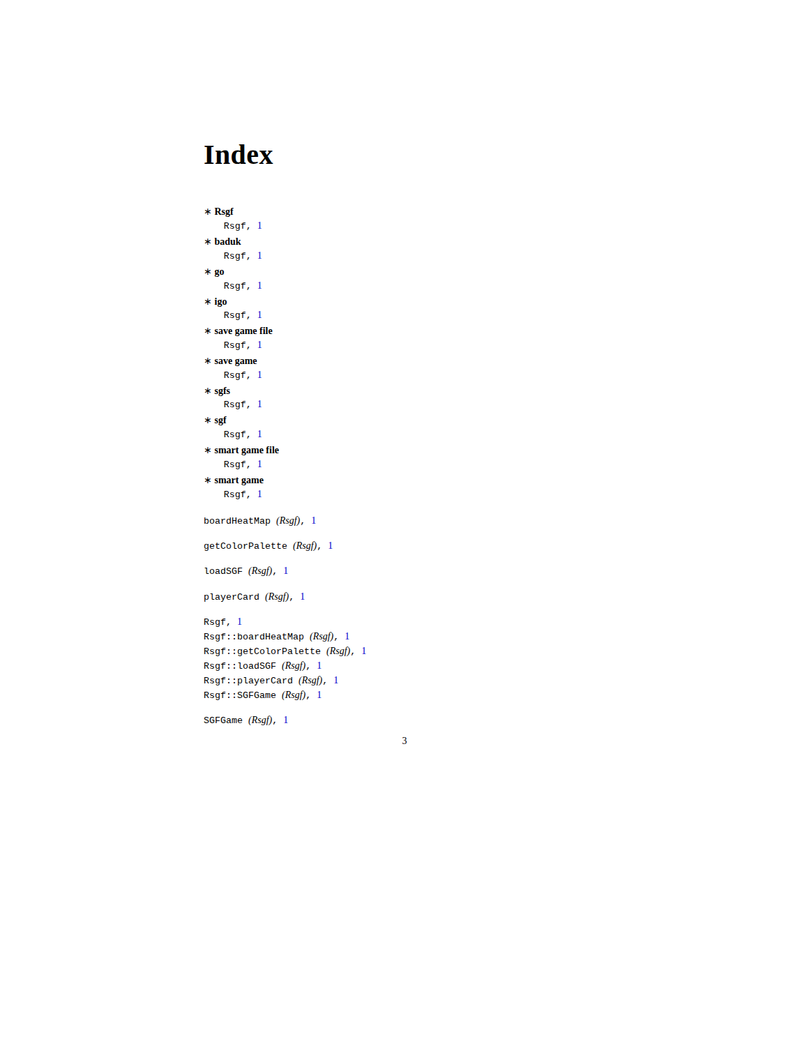Index
∗ Rsgf
Rsgf, 1
∗ baduk
Rsgf, 1
∗ go
Rsgf, 1
∗ igo
Rsgf, 1
∗ save game file
Rsgf, 1
∗ save game
Rsgf, 1
∗ sgfs
Rsgf, 1
∗ sgf
Rsgf, 1
∗ smart game file
Rsgf, 1
∗ smart game
Rsgf, 1
boardHeatMap (Rsgf), 1
getColorPalette (Rsgf), 1
loadSGF (Rsgf), 1
playerCard (Rsgf), 1
Rsgf, 1
Rsgf::boardHeatMap (Rsgf), 1
Rsgf::getColorPalette (Rsgf), 1
Rsgf::loadSGF (Rsgf), 1
Rsgf::playerCard (Rsgf), 1
Rsgf::SGFGame (Rsgf), 1
SGFGame (Rsgf), 1
3